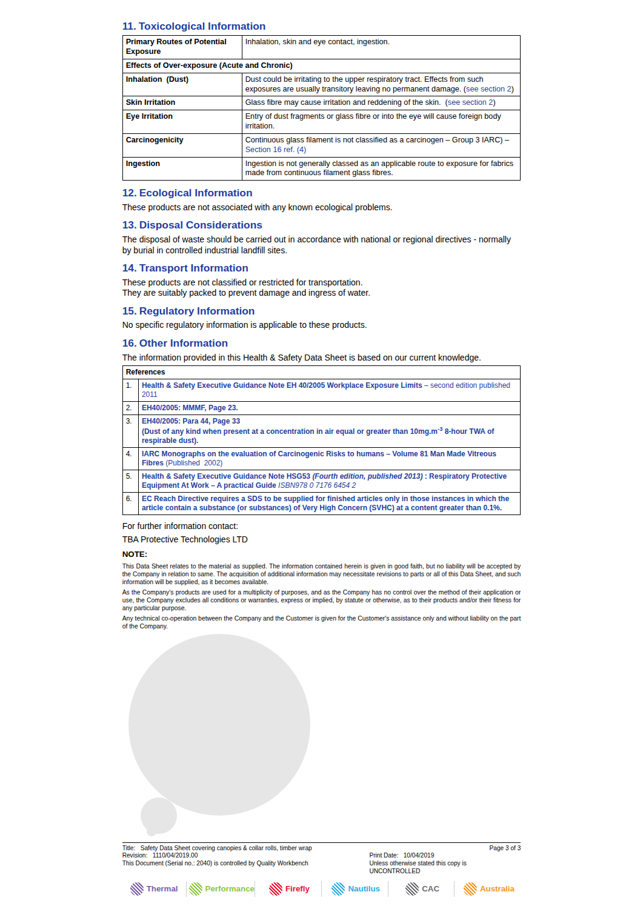11. Toxicological Information
| Primary Routes of Potential Exposure | Inhalation, skin and eye contact, ingestion. |
| Effects of Over-exposure (Acute and Chronic) |
| Inhalation (Dust) | Dust could be irritating to the upper respiratory tract. Effects from such exposures are usually transitory leaving no permanent damage. ( see section 2 ) |
| Skin Irritation | Glass fibre may cause irritation and reddening of the skin. ( see section 2 ) |
| Eye Irritation | Entry of dust fragments or glass fibre or into the eye will cause foreign body irritation. |
| Carcinogenicity | Continuous glass filament is not classified as a carcinogen – Group 3 IARC) – Section 16 ref. (4) |
| Ingestion | Ingestion is not generally classed as an applicable route to exposure for fabrics made from continuous filament glass fibres. |
12. Ecological Information
These products are not associated with any known ecological problems.
13. Disposal Considerations
The disposal of waste should be carried out in accordance with national or regional directives - normally by burial in controlled industrial landfill sites.
14. Transport Information
These products are not classified or restricted for transportation.
They are suitably packed to prevent damage and ingress of water.
15. Regulatory Information
No specific regulatory information is applicable to these products.
16. Other Information
The information provided in this Health & Safety Data Sheet is based on our current knowledge.
| References |
| 1. | Health & Safety Executive Guidance Note EH 40/2005 Workplace Exposure Limits – second edition published 2011 |
| 2. | EH40/2005: MMMF, Page 23. |
| 3. | EH40/2005: Para 44, Page 33 (Dust of any kind when present at a concentration in air equal or greater than 10mg.m -3 8-hour TWA of respirable dust). |
| 4. | IARC Monographs on the evaluation of Carcinogenic Risks to humans – Volume 81 Man Made Vitreous Fibres (Published 2002) |
| 5. | Health & Safety Executive Guidance Note HSG53 (Fourth edition, published 2013) : Respiratory Protective Equipment At Work – A practical Guide ISBN978 0 7176 6454 2 |
| 6. | EC Reach Directive requires a SDS to be supplied for finished articles only in those instances in which the article contain a substance (or substances) of Very High Concern (SVHC) at a content greater than 0.1%. |
For further information contact:
TBA Protective Technologies LTD
NOTE:
This Data Sheet relates to the material as supplied. The information contained herein is given in good faith, but no liability will be accepted by the Company in relation to same. The acquisition of additional information may necessitate revisions to parts or all of this Data Sheet, and such information will be supplied, as it becomes available.
As the Company's products are used for a multiplicity of purposes, and as the Company has no control over the method of their application or use, the Company excludes all conditions or warranties, express or implied, by statute or otherwise, as to their products and/or their fitness for any particular purpose.
Any technical co-operation between the Company and the Customer is given for the Customer's assistance only and without liability on the part of the Company.
Title: Safety Data Sheet covering canopies & collar rolls, timber wrap
Revision: 1110/04/2019.00
This Document (Serial no.: 2040) is controlled by Quality Workbench
Print Date: 10/04/2019
Unless otherwise stated this copy is UNCONTROLLED
Page 3 of 3
Thermal
Performance
Firefly
Nautilus
CAC
Australia